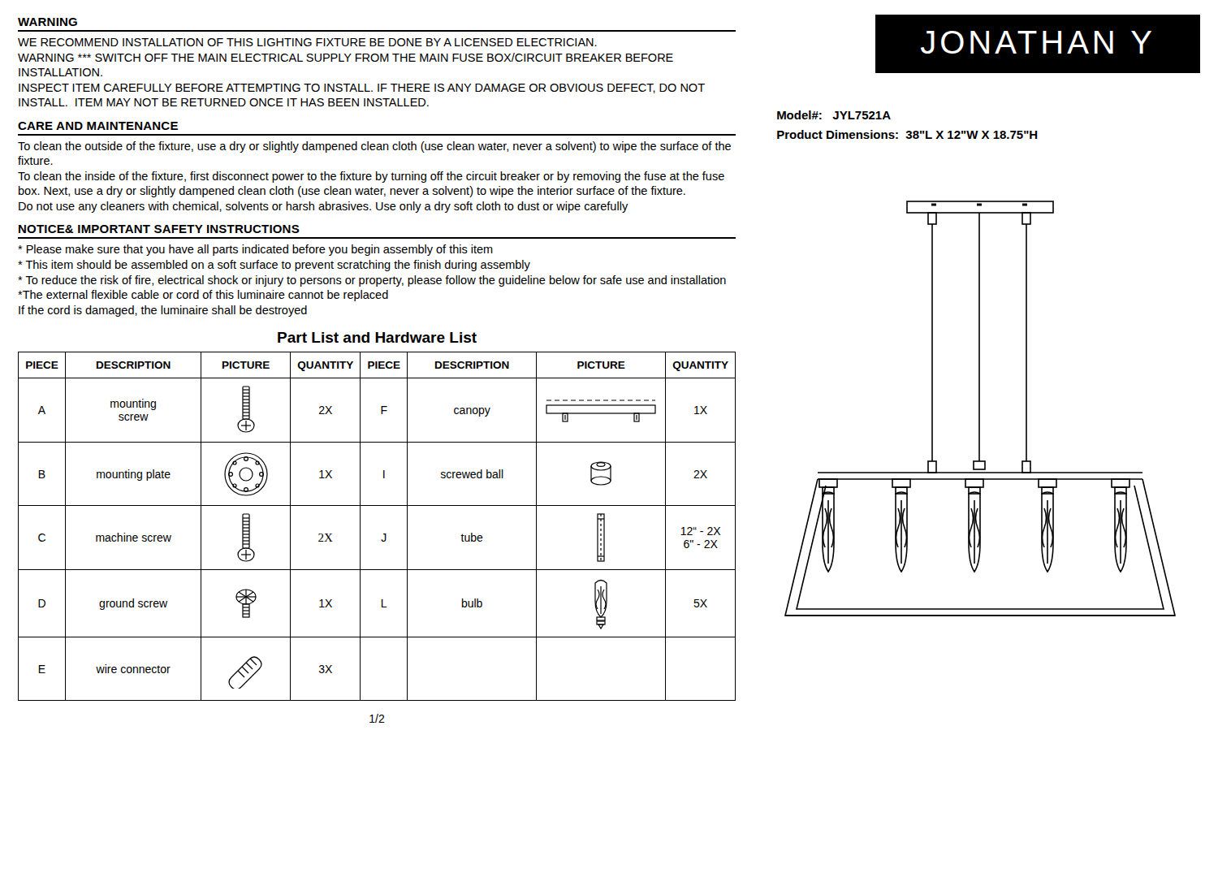WARNING
WE RECOMMEND INSTALLATION OF THIS LIGHTING FIXTURE BE DONE BY A LICENSED ELECTRICIAN.
WARNING *** SWITCH OFF THE MAIN ELECTRICAL SUPPLY FROM THE MAIN FUSE BOX/CIRCUIT BREAKER BEFORE INSTALLATION.
INSPECT ITEM CAREFULLY BEFORE ATTEMPTING TO INSTALL. IF THERE IS ANY DAMAGE OR OBVIOUS DEFECT, DO NOT INSTALL. ITEM MAY NOT BE RETURNED ONCE IT HAS BEEN INSTALLED.
CARE AND MAINTENANCE
To clean the outside of the fixture, use a dry or slightly dampened clean cloth (use clean water, never a solvent) to wipe the surface of the fixture.
To clean the inside of the fixture, first disconnect power to the fixture by turning off the circuit breaker or by removing the fuse at the fuse box. Next, use a dry or slightly dampened clean cloth (use clean water, never a solvent) to wipe the interior surface of the fixture.
Do not use any cleaners with chemical, solvents or harsh abrasives. Use only a dry soft cloth to dust or wipe carefully
NOTICE& IMPORTANT SAFETY INSTRUCTIONS
* Please make sure that you have all parts indicated before you begin assembly of this item
* This item should be assembled on a soft surface to prevent scratching the finish during assembly
* To reduce the risk of fire, electrical shock or injury to persons or property, please follow the guideline below for safe use and installation
*The external flexible cable or cord of this luminaire cannot be replaced
If the cord is damaged, the luminaire shall be destroyed
Part List and Hardware List
| PIECE | DESCRIPTION | PICTURE | QUANTITY | PIECE | DESCRIPTION | PICTURE | QUANTITY |
| --- | --- | --- | --- | --- | --- | --- | --- |
| A | mounting screw | | 2X | F | canopy | | 1X |
| B | mounting plate | | 1X | I | screwed ball | | 2X |
| C | machine screw | | 2X | J | tube | | 12“ - 2X 6" - 2X |
| D | ground screw | | 1X | L | bulb | | 5X |
| E | wire connector | | 3X | | | | |
1/2
JONATHAN Y
Model#: JYL7521A
Product Dimensions: 38"L X 12"W X 18.75"H